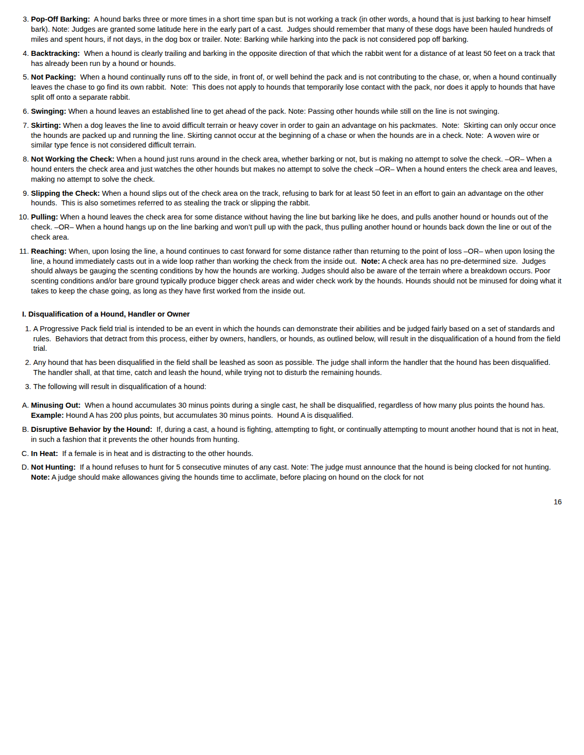Pop-Off Barking: A hound barks three or more times in a short time span but is not working a track (in other words, a hound that is just barking to hear himself bark). Note: Judges are granted some latitude here in the early part of a cast. Judges should remember that many of these dogs have been hauled hundreds of miles and spent hours, if not days, in the dog box or trailer. Note: Barking while harking into the pack is not considered pop off barking.
Backtracking: When a hound is clearly trailing and barking in the opposite direction of that which the rabbit went for a distance of at least 50 feet on a track that has already been run by a hound or hounds.
Not Packing: When a hound continually runs off to the side, in front of, or well behind the pack and is not contributing to the chase, or, when a hound continually leaves the chase to go find its own rabbit. Note: This does not apply to hounds that temporarily lose contact with the pack, nor does it apply to hounds that have split off onto a separate rabbit.
Swinging: When a hound leaves an established line to get ahead of the pack. Note: Passing other hounds while still on the line is not swinging.
Skirting: When a dog leaves the line to avoid difficult terrain or heavy cover in order to gain an advantage on his packmates. Note: Skirting can only occur once the hounds are packed up and running the line. Skirting cannot occur at the beginning of a chase or when the hounds are in a check. Note: A woven wire or similar type fence is not considered difficult terrain.
Not Working the Check: When a hound just runs around in the check area, whether barking or not, but is making no attempt to solve the check. –OR– When a hound enters the check area and just watches the other hounds but makes no attempt to solve the check –OR– When a hound enters the check area and leaves, making no attempt to solve the check.
Slipping the Check: When a hound slips out of the check area on the track, refusing to bark for at least 50 feet in an effort to gain an advantage on the other hounds. This is also sometimes referred to as stealing the track or slipping the rabbit.
Pulling: When a hound leaves the check area for some distance without having the line but barking like he does, and pulls another hound or hounds out of the check. –OR– When a hound hangs up on the line barking and won’t pull up with the pack, thus pulling another hound or hounds back down the line or out of the check area.
Reaching: When, upon losing the line, a hound continues to cast forward for some distance rather than returning to the point of loss –OR– when upon losing the line, a hound immediately casts out in a wide loop rather than working the check from the inside out. Note: A check area has no pre-determined size. Judges should always be gauging the scenting conditions by how the hounds are working. Judges should also be aware of the terrain where a breakdown occurs. Poor scenting conditions and/or bare ground typically produce bigger check areas and wider check work by the hounds. Hounds should not be minused for doing what it takes to keep the chase going, as long as they have first worked from the inside out.
I. Disqualification of a Hound, Handler or Owner
A Progressive Pack field trial is intended to be an event in which the hounds can demonstrate their abilities and be judged fairly based on a set of standards and rules. Behaviors that detract from this process, either by owners, handlers, or hounds, as outlined below, will result in the disqualification of a hound from the field trial.
Any hound that has been disqualified in the field shall be leashed as soon as possible. The judge shall inform the handler that the hound has been disqualified. The handler shall, at that time, catch and leash the hound, while trying not to disturb the remaining hounds.
The following will result in disqualification of a hound:
Minusing Out: When a hound accumulates 30 minus points during a single cast, he shall be disqualified, regardless of how many plus points the hound has. Example: Hound A has 200 plus points, but accumulates 30 minus points. Hound A is disqualified.
Disruptive Behavior by the Hound: If, during a cast, a hound is fighting, attempting to fight, or continually attempting to mount another hound that is not in heat, in such a fashion that it prevents the other hounds from hunting.
In Heat: If a female is in heat and is distracting to the other hounds.
Not Hunting: If a hound refuses to hunt for 5 consecutive minutes of any cast. Note: The judge must announce that the hound is being clocked for not hunting. Note: A judge should make allowances giving the hounds time to acclimate, before placing on hound on the clock for not
16